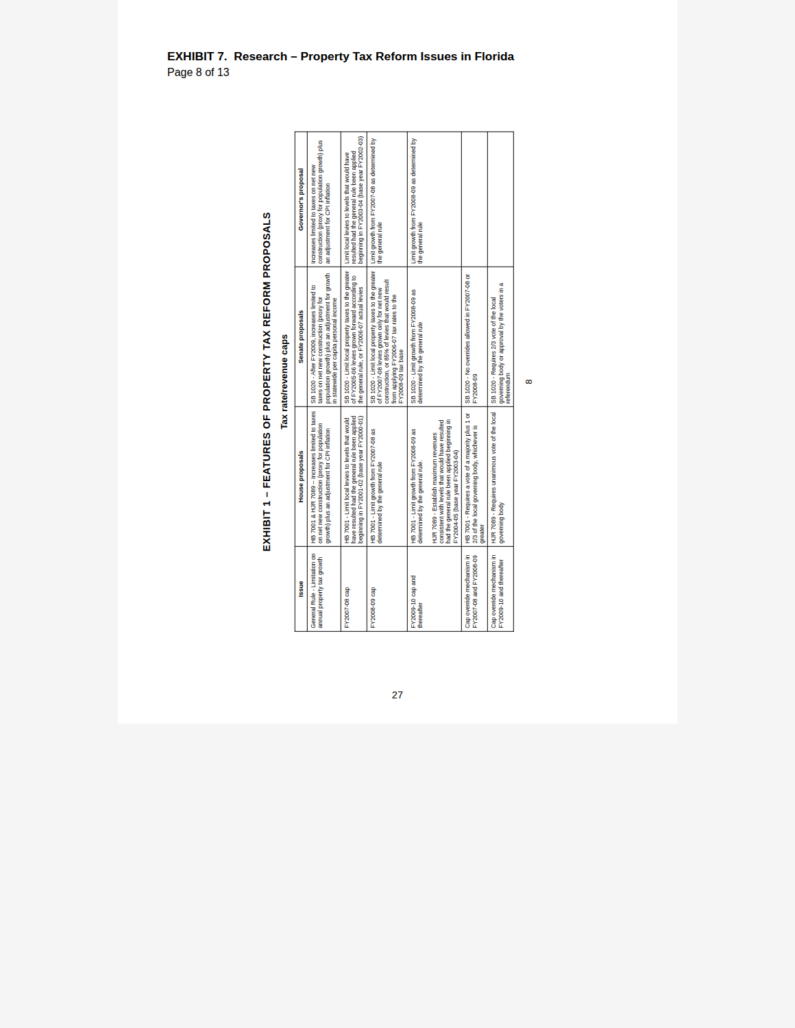EXHIBIT 7. Research – Property Tax Reform Issues in Florida
Page 8 of 13
EXHIBIT 1 – FEATURES OF PROPERTY TAX REFORM PROPOSALS
Tax rate/revenue caps
| Issue | House proposals | Senate proposals | Governor's proposal |
| --- | --- | --- | --- |
| General Rule - Limitation on annual property tax growth | HB 7001 & HJR 7089 – Increases limited to taxes on net new construction (proxy for population growth) plus an adjustment for CPI inflation | SB 1020 - After FY2009, increases limited to taxes on net new construction (proxy for population growth) plus an adjustment for growth in statewide per capita personal income | Increases limited to taxes on net new construction (proxy for population growth) plus an adjustment for CPI inflation |
| FY2007-08 cap | HB 7001 - Limit local levies to levels that would have resulted had the general rule been applied beginning in FY2001-02 (base year FY2000-01) | SB 1020 - Limit local property taxes to the greater of FY2005-06 levies grown forward according to the general rule, or FY2006-07 actual levies | Limit local levies to levels that would have resulted had the general rule been applied beginning in FY2003-04 (base year FY2002-03) |
| FY2008-09 cap | HB 7001 - Limit growth from FY2007-08 as determined by the general rule | SB 1020 - Limit local property taxes to the greater of FY2007-08 levies grown only for net new construction, or 85% of levies that would result from applying FY2006-07 tax rates to the FY2008-09 tax base | Limit growth from FY2007-08 as determined by the general rule |
| FY2009-10 cap and thereafter | HB 7001 - Limit growth from FY2008-09 as determined by the general rule. HJR 7089 - Establish maximum revenues consistent with levels that would have resulted had the general rule been applied beginning in FY2004-05 (base year FY2003-04) | SB 1020 - Limit growth from FY2008-09 as determined by the general rule | Limit growth from FY2008-09 as determined by the general rule |
| Cap override mechanism in FY2007-08 and FY2008-09 | HB 7001 - Requires a vote of a majority plus 1 or 2/3 of the local governing body, whichever is greater | SB 1020 - No overrides allowed in FY2007-08 or FY2008-09 | |
| Cap override mechanism in FY2009-10 and thereafter | HJR 7089 - Requires unanimous vote of the local governing body | SB 1020 - Requires 2/3 vote of the local governing body or approval by the voters in a referendum | |
8
27